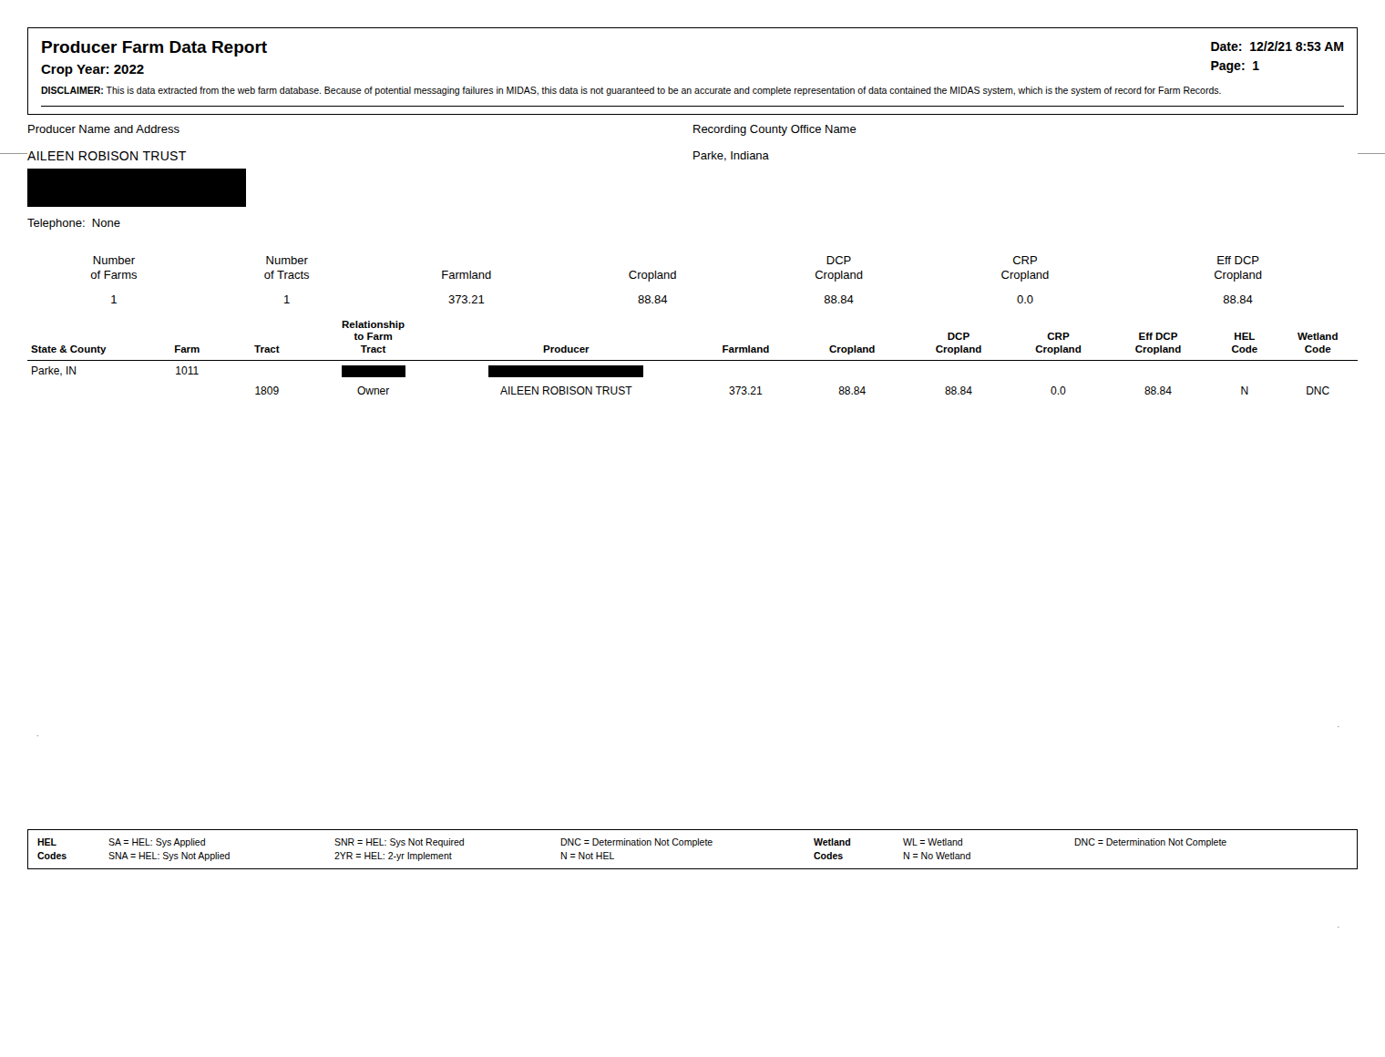Producer Farm Data Report
Crop Year: 2022
Date: 12/2/21 8:53 AM
Page: 1
DISCLAIMER: This is data extracted from the web farm database. Because of potential messaging failures in MIDAS, this data is not guaranteed to be an accurate and complete representation of data contained the MIDAS system, which is the system of record for Farm Records.
Producer Name and Address
AILEEN ROBISON TRUST
Telephone: None
Recording County Office Name
Parke, Indiana
| Number of Farms | Number of Tracts | Farmland | Cropland | DCP Cropland | CRP Cropland | Eff DCP Cropland |
| --- | --- | --- | --- | --- | --- | --- |
| 1 | 1 | 373.21 | 88.84 | 88.84 | 0.0 | 88.84 |
| State & County | Farm | Tract | Relationship to Farm Tract | Producer | Farmland | Cropland | DCP Cropland | CRP Cropland | Eff DCP Cropland | HEL Code | Wetland Code |
| --- | --- | --- | --- | --- | --- | --- | --- | --- | --- | --- | --- |
| Parke, IN | 1011 | | | | | | | | | | |
| | | 1809 | Owner | AILEEN ROBISON TRUST | 373.21 | 88.84 | 88.84 | 0.0 | 88.84 | N | DNC |
.
.
.
HEL
Codes
SA = HEL: Sys Applied
SNA = HEL: Sys Not Applied
SNR = HEL: Sys Not Required
2YR = HEL: 2-yr Implement
DNC = Determination Not Complete
N = Not HEL
Wetland
Codes
WL = Wetland
N = No Wetland
DNC = Determination Not Complete